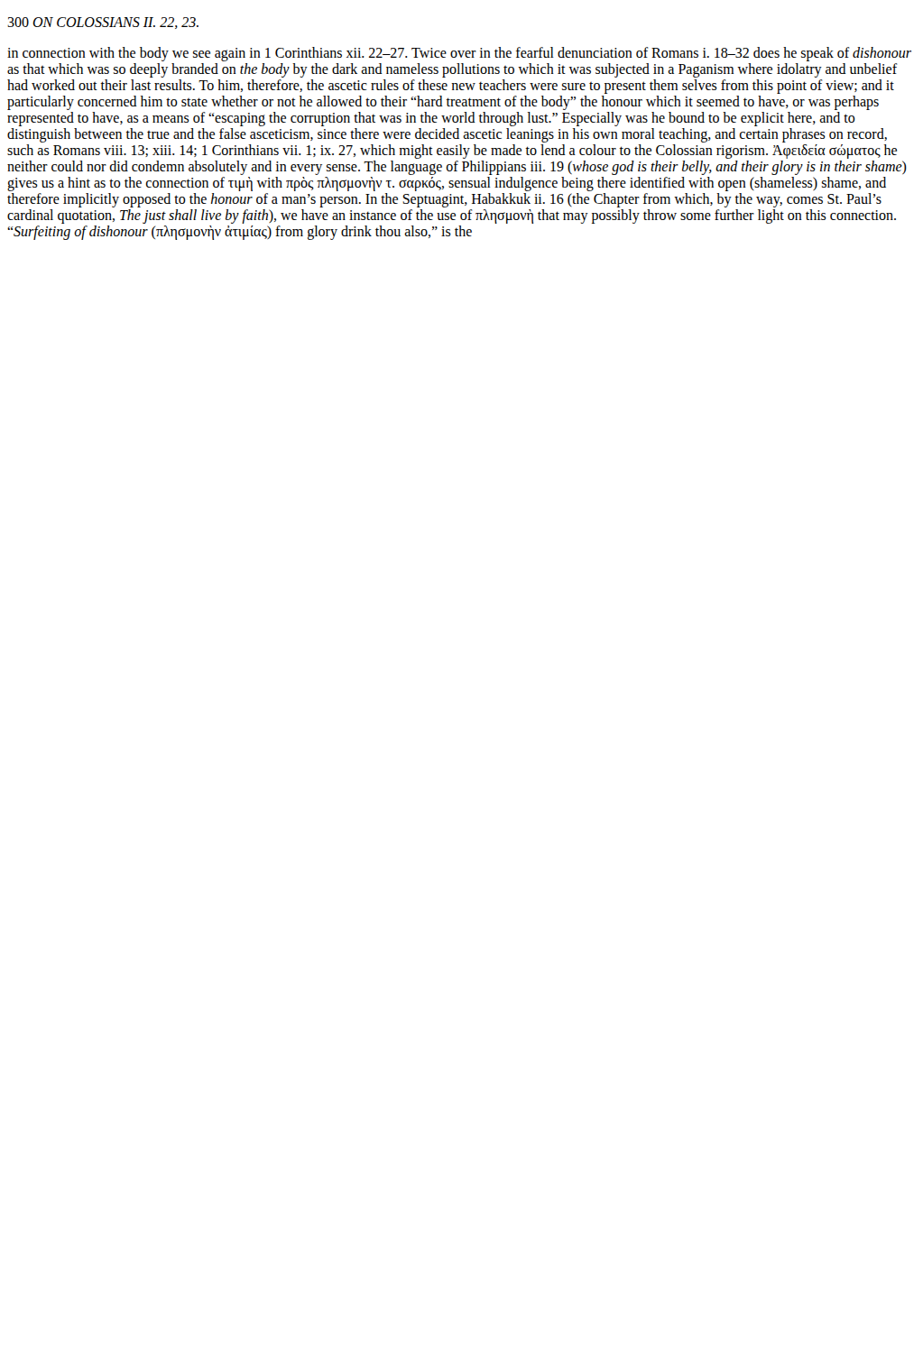300 ON COLOSSIANS II. 22, 23.
in connection with the body we see again in 1 Corinthians xii. 22–27. Twice over in the fearful denunciation of Romans i. 18–32 does he speak of dishonour as that which was so deeply branded on the body by the dark and nameless pollutions to which it was subjected in a Paganism where idolatry and unbelief had worked out their last results. To him, therefore, the ascetic rules of these new teachers were sure to present them selves from this point of view; and it particularly concerned him to state whether or not he allowed to their “hard treatment of the body” the honour which it seemed to have, or was perhaps represented to have, as a means of “escaping the corruption that was in the world through lust.” Especially was he bound to be explicit here, and to distinguish between the true and the false asceticism, since there were decided ascetic leanings in his own moral teaching, and certain phrases on record, such as Romans viii. 13; xiii. 14; 1 Corinthians vii. 1; ix. 27, which might easily be made to lend a colour to the Colossian rigorism. Ἀφειδεία σώματος he neither could nor did condemn absolutely and in every sense. The language of Philippians iii. 19 (whose god is their belly, and their glory is in their shame) gives us a hint as to the connection of τιμὴ with πρὸς πλησμονὴν τ. σαρκός, sensual indulgence being there identified with open (shameless) shame, and therefore implicitly opposed to the honour of a man’s person. In the Septuagint, Habakkuk ii. 16 (the Chapter from which, by the way, comes St. Paul’s cardinal quotation, The just shall live by faith), we have an instance of the use of πλησμονὴ that may possibly throw some further light on this connection. “Surfeiting of dishonour (πλησμονὴν ἀτιμίας) from glory drink thou also,” is the